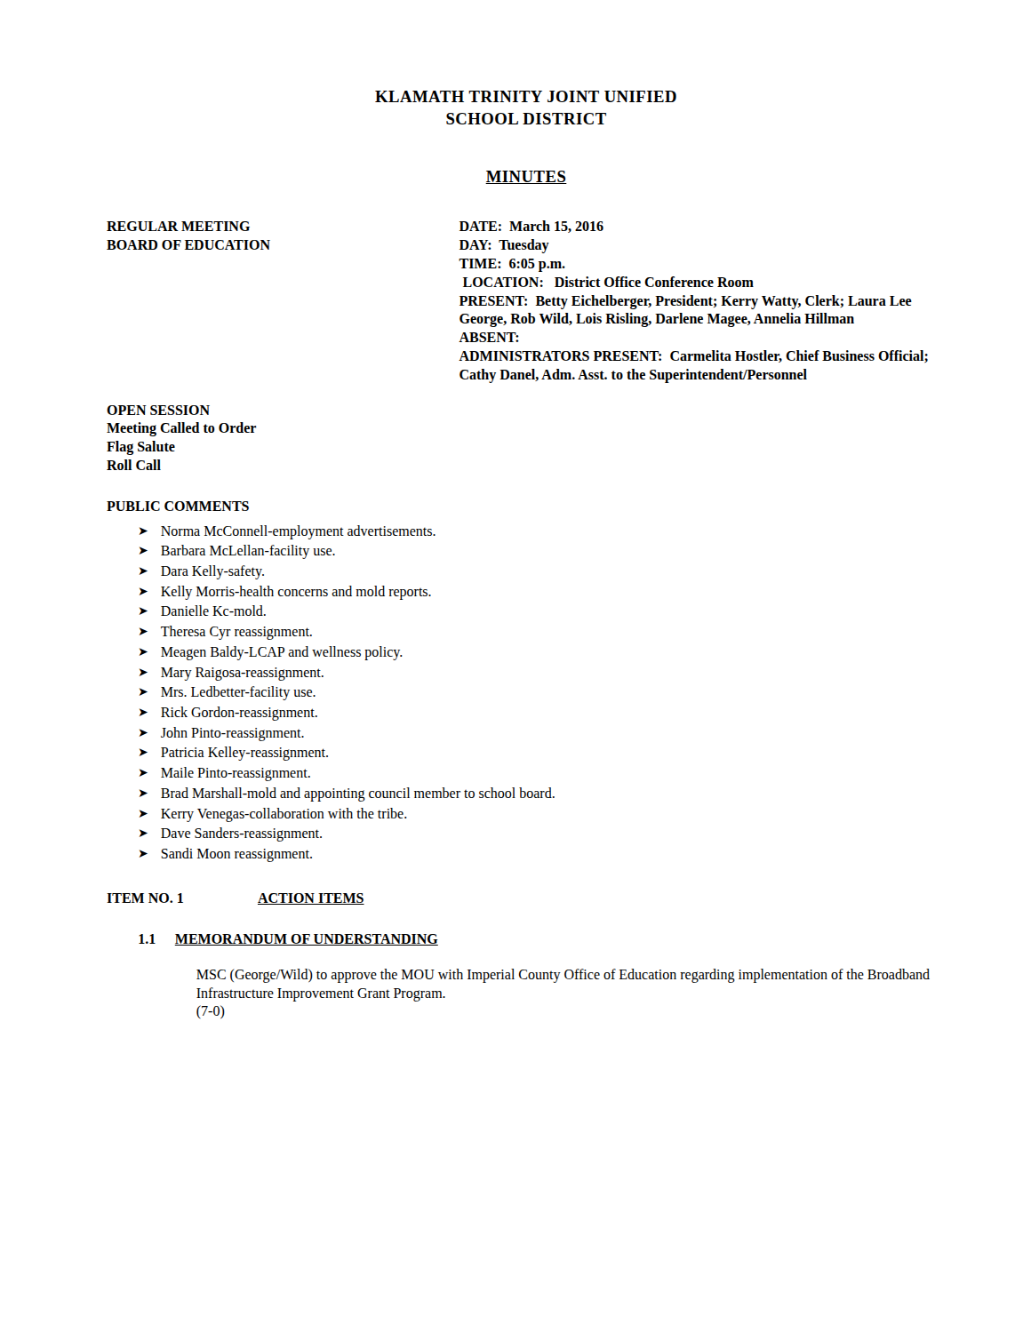KLAMATH TRINITY JOINT UNIFIED
SCHOOL DISTRICT
MINUTES
| REGULAR MEETING BOARD OF EDUCATION | DATE: March 15, 2016 DAY: Tuesday TIME: 6:05 p.m. LOCATION: District Office Conference Room PRESENT: Betty Eichelberger, President; Kerry Watty, Clerk; Laura Lee George, Rob Wild, Lois Risling, Darlene Magee, Annelia Hillman ABSENT: ADMINISTRATORS PRESENT: Carmelita Hostler, Chief Business Official; Cathy Danel, Adm. Asst. to the Superintendent/Personnel |
OPEN SESSION
Meeting Called to Order
Flag Salute
Roll Call
PUBLIC COMMENTS
Norma McConnell-employment advertisements.
Barbara McLellan-facility use.
Dara Kelly-safety.
Kelly Morris-health concerns and mold reports.
Danielle Kc-mold.
Theresa Cyr reassignment.
Meagen Baldy-LCAP and wellness policy.
Mary Raigosa-reassignment.
Mrs. Ledbetter-facility use.
Rick Gordon-reassignment.
John Pinto-reassignment.
Patricia Kelley-reassignment.
Maile Pinto-reassignment.
Brad Marshall-mold and appointing council member to school board.
Kerry Venegas-collaboration with the tribe.
Dave Sanders-reassignment.
Sandi Moon reassignment.
| ITEM NO. 1 | ACTION ITEMS |
1.1 MEMORANDUM OF UNDERSTANDING
MSC (George/Wild) to approve the MOU with Imperial County Office of Education regarding implementation of the Broadband Infrastructure Improvement Grant Program.
(7-0)